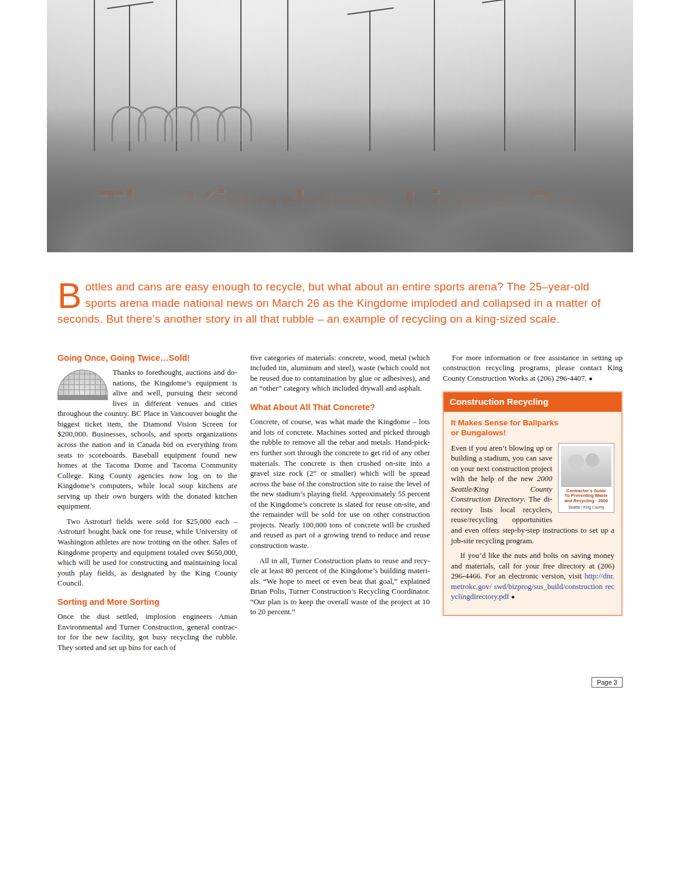The Kingdome Lives On
Bottles and cans are easy enough to recycle, but what about an entire sports arena? The 25–year-old sports arena made national news on March 26 as the Kingdome imploded and collapsed in a matter of seconds. But there’s another story in all that rubble – an example of recycling on a king-sized scale.
Going Once, Going Twice…Sold!
Thanks to forethought, auctions and donations, the Kingdome’s equipment is alive and well, pursuing their second lives in different venues and cities throughout the country. BC Place in Vancouver bought the biggest ticket item, the Diamond Vision Screen for $200,000. Businesses, schools, and sports organizations across the nation and in Canada bid on everything from seats to scoreboards. Baseball equipment found new homes at the Tacoma Dome and Tacoma Community College. King County agencies now log on to the Kingdome’s computers, while local soup kitchens are serving up their own burgers with the donated kitchen equipment.
Two Astroturf fields were sold for $25,000 each – Astroturf bought back one for reuse, while University of Washington athletes are now trotting on the other. Sales of Kingdome property and equipment totaled over $650,000, which will be used for constructing and maintaining local youth play fields, as designated by the King County Council.
Sorting and More Sorting
Once the dust settled, implosion engineers Aman Environmental and Turner Construction, general contractor for the new facility, got busy recycling the rubble. They sorted and set up bins for each of
five categories of materials: concrete, wood, metal (which included tin, aluminum and steel), waste (which could not be reused due to contamination by glue or adhesives), and an “other” category which included drywall and asphalt.
What About All That Concrete?
Concrete, of course, was what made the Kingdome – lots and lots of concrete. Machines sorted and picked through the rubble to remove all the rebar and metals. Hand-pickers further sort through the concrete to get rid of any other materials. The concrete is then crushed on-site into a gravel size rock (2” or smaller) which will be spread across the base of the construction site to raise the level of the new stadium’s playing field. Approximately 55 percent of the Kingdome’s concrete is slated for reuse on-site, and the remainder will be sold for use on other construction projects. Nearly 100,000 tons of concrete will be crushed and reused as part of a growing trend to reduce and reuse construction waste.
All in all, Turner Construction plans to reuse and recycle at least 80 percent of the Kingdome’s building materials. “We hope to meet or even beat that goal,” explained Brian Polis, Turner Construction’s Recycling Coordinator. “Our plan is to keep the overall waste of the project at 10 to 20 percent.”
For more information or free assistance in setting up construction recycling programs, please contact King County Construction Works at (206) 296-4407. ●
Construction Recycling
It Makes Sense for Ballparks
or Bungalows!
Contractor’s Guide
To Preventing Waste
and Recycling · 2000
Seattle / King County
Even if you aren’t blowing up or building a stadium, you can save on your next construction project with the help of the new 2000 Seattle/King County Construction Directory. The directory lists local recyclers, reuse/recycling opportunities and even offers step-by-step instructions to set up a job-site recycling program.
If you’d like the nuts and bolts on saving money and materials, call for your free directory at (206) 296-4466. For an electronic version, visit http://dnr.metrokc.gov/ swd/bizprog/sus_build/construction recyclingdirectory.pdf ●
Page 3